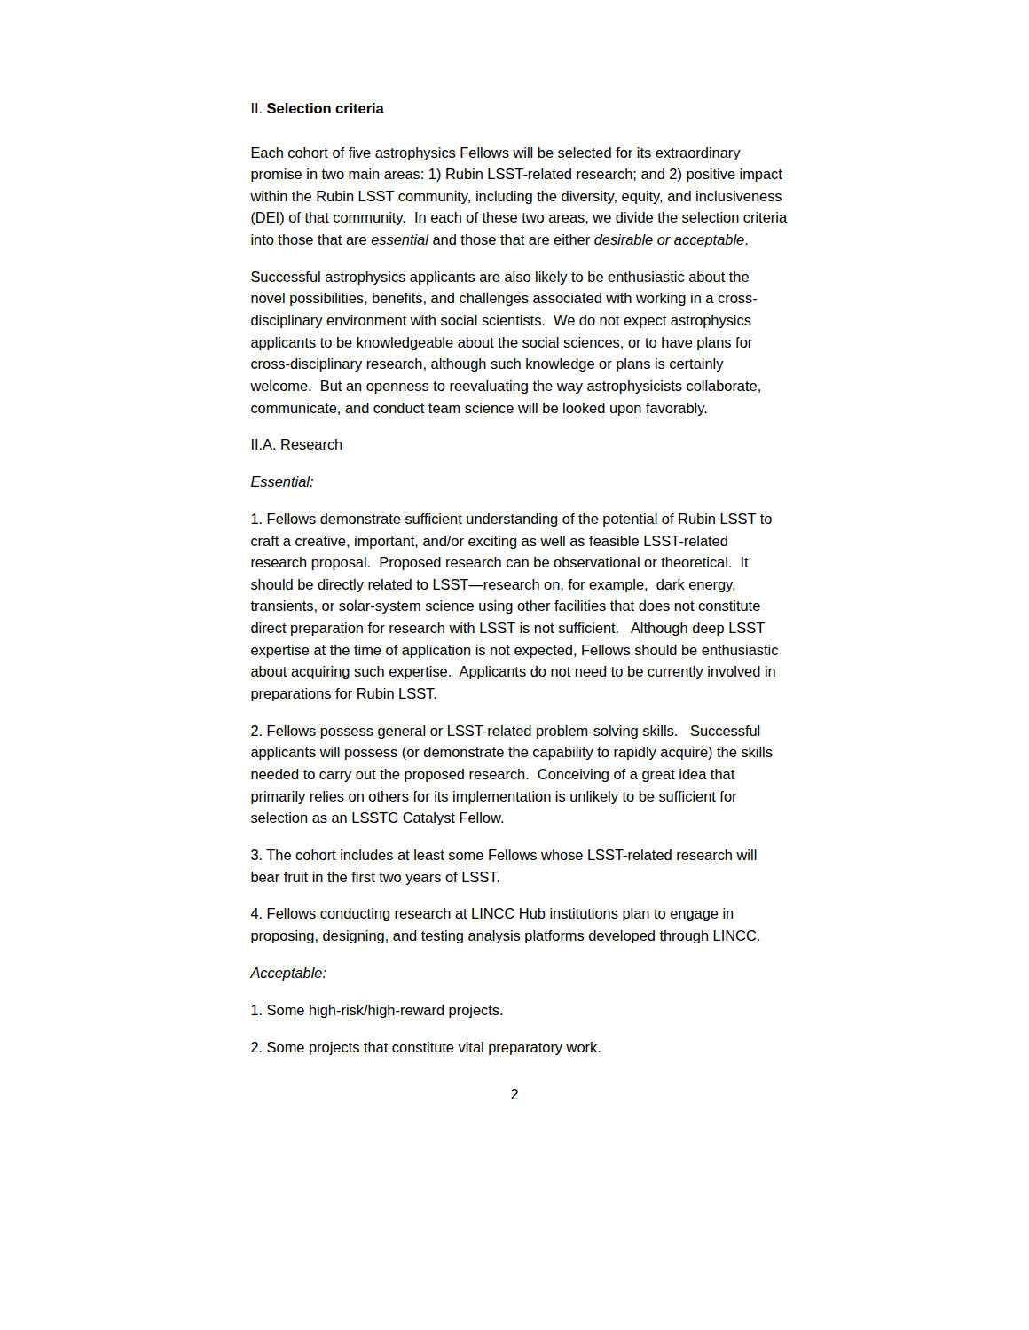II. Selection criteria
Each cohort of five astrophysics Fellows will be selected for its extraordinary promise in two main areas: 1) Rubin LSST-related research; and 2) positive impact within the Rubin LSST community, including the diversity, equity, and inclusiveness (DEI) of that community. In each of these two areas, we divide the selection criteria into those that are essential and those that are either desirable or acceptable.
Successful astrophysics applicants are also likely to be enthusiastic about the novel possibilities, benefits, and challenges associated with working in a cross-disciplinary environment with social scientists. We do not expect astrophysics applicants to be knowledgeable about the social sciences, or to have plans for cross-disciplinary research, although such knowledge or plans is certainly welcome. But an openness to reevaluating the way astrophysicists collaborate, communicate, and conduct team science will be looked upon favorably.
II.A. Research
Essential:
1. Fellows demonstrate sufficient understanding of the potential of Rubin LSST to craft a creative, important, and/or exciting as well as feasible LSST-related research proposal. Proposed research can be observational or theoretical. It should be directly related to LSST—research on, for example, dark energy, transients, or solar-system science using other facilities that does not constitute direct preparation for research with LSST is not sufficient. Although deep LSST expertise at the time of application is not expected, Fellows should be enthusiastic about acquiring such expertise. Applicants do not need to be currently involved in preparations for Rubin LSST.
2. Fellows possess general or LSST-related problem-solving skills. Successful applicants will possess (or demonstrate the capability to rapidly acquire) the skills needed to carry out the proposed research. Conceiving of a great idea that primarily relies on others for its implementation is unlikely to be sufficient for selection as an LSSTC Catalyst Fellow.
3. The cohort includes at least some Fellows whose LSST-related research will bear fruit in the first two years of LSST.
4. Fellows conducting research at LINCC Hub institutions plan to engage in proposing, designing, and testing analysis platforms developed through LINCC.
Acceptable:
1. Some high-risk/high-reward projects.
2. Some projects that constitute vital preparatory work.
2